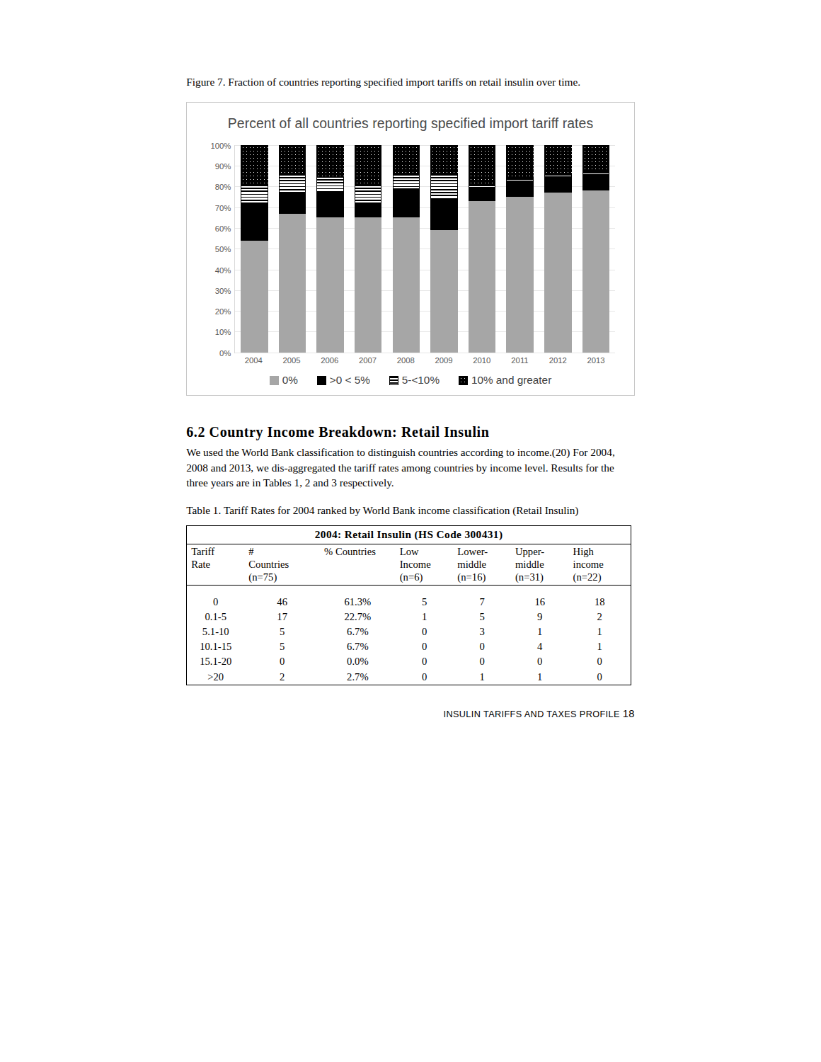Figure 7. Fraction of countries reporting specified import tariffs on retail insulin over time.
Percent of all countries reporting specified import tariff rates
100%
90%
80%
70%
60%
50%
40%
30%
20%
10%
0%
2004200520062007200820092010201120122013
0%
>0 < 5%
5-<10%
10% and greater
6.2 Country Income Breakdown: Retail Insulin
We used the World Bank classification to distinguish countries according to income.(20) For 2004, 2008 and 2013, we dis-aggregated the tariff rates among countries by income level. Results for the three years are in Tables 1, 2 and 3 respectively.
Table 1. Tariff Rates for 2004 ranked by World Bank income classification (Retail Insulin)
2004: Retail Insulin (HS Code 300431)
| Tariff Rate | # Countries (n=75) | % Countries | Low Income (n=6) | Lower- middle (n=16) | Upper- middle (n=31) | High income (n=22) |
| --- | --- | --- | --- | --- | --- | --- |
| 0 | 46 | 61.3% | 5 | 7 | 16 | 18 |
| 0.1-5 | 17 | 22.7% | 1 | 5 | 9 | 2 |
| 5.1-10 | 5 | 6.7% | 0 | 3 | 1 | 1 |
| 10.1-15 | 5 | 6.7% | 0 | 0 | 4 | 1 |
| 15.1-20 | 0 | 0.0% | 0 | 0 | 0 | 0 |
| >20 | 2 | 2.7% | 0 | 1 | 1 | 0 |
INSULIN TARIFFS AND TAXES PROFILE 18